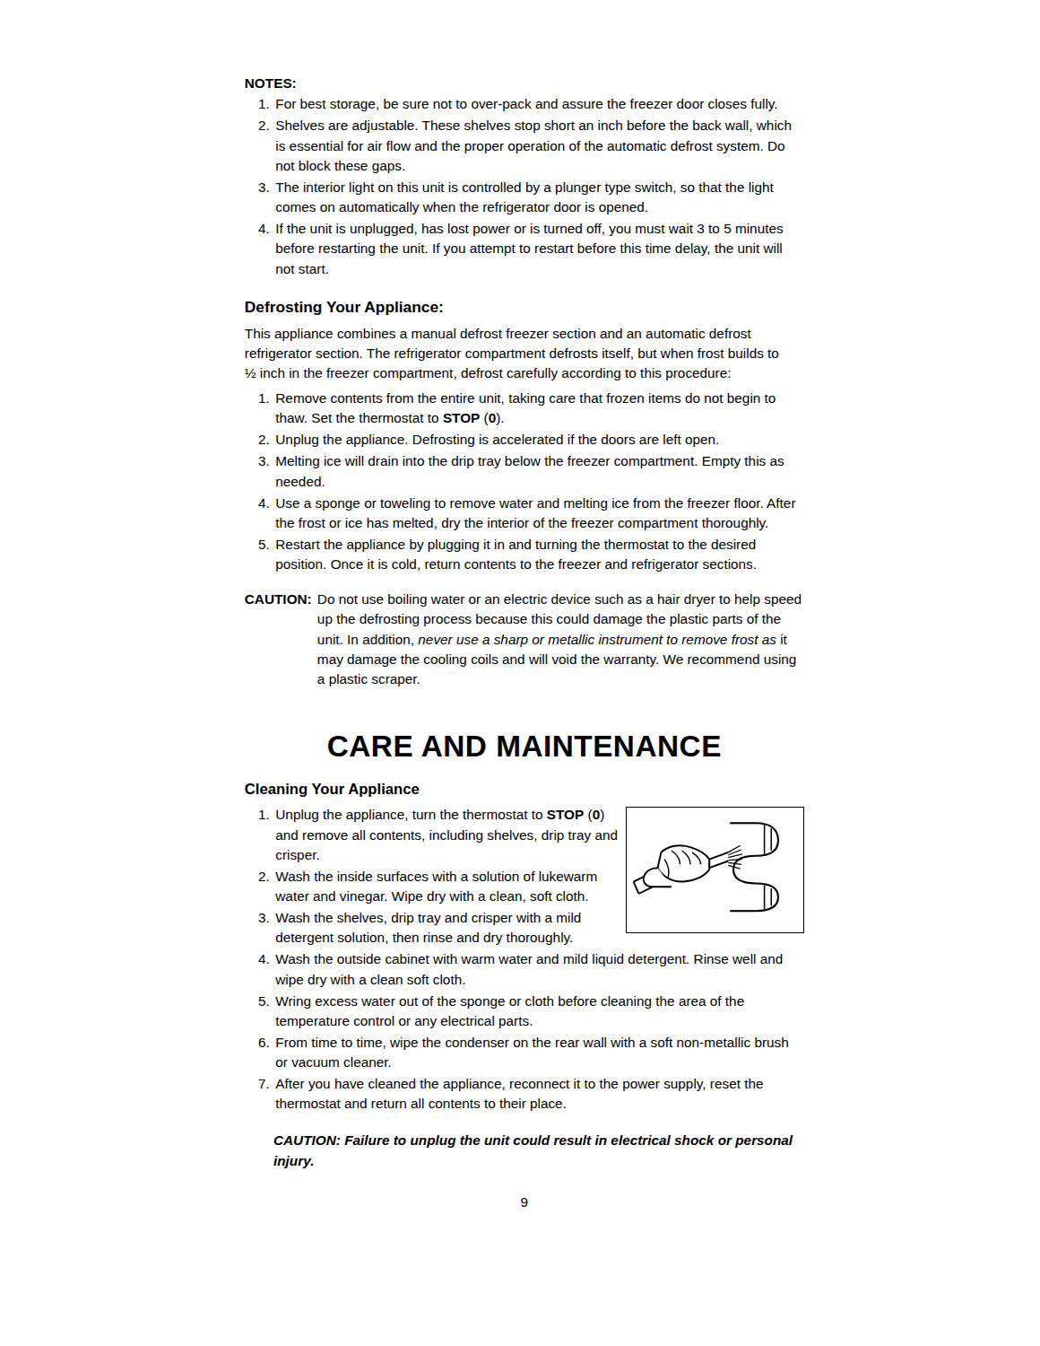NOTES:
For best storage, be sure not to over-pack and assure the freezer door closes fully.
Shelves are adjustable. These shelves stop short an inch before the back wall, which is essential for air flow and the proper operation of the automatic defrost system. Do not block these gaps.
The interior light on this unit is controlled by a plunger type switch, so that the light comes on automatically when the refrigerator door is opened.
If the unit is unplugged, has lost power or is turned off, you must wait 3 to 5 minutes before restarting the unit. If you attempt to restart before this time delay, the unit will not start.
Defrosting Your Appliance:
This appliance combines a manual defrost freezer section and an automatic defrost refrigerator section. The refrigerator compartment defrosts itself, but when frost builds to
½ inch in the freezer compartment, defrost carefully according to this procedure:
Remove contents from the entire unit, taking care that frozen items do not begin to thaw. Set the thermostat to STOP (0).
Unplug the appliance. Defrosting is accelerated if the doors are left open.
Melting ice will drain into the drip tray below the freezer compartment. Empty this as needed.
Use a sponge or toweling to remove water and melting ice from the freezer floor. After the frost or ice has melted, dry the interior of the freezer compartment thoroughly.
Restart the appliance by plugging it in and turning the thermostat to the desired position. Once it is cold, return contents to the freezer and refrigerator sections.
CAUTION:
Do not use boiling water or an electric device such as a hair dryer to help speed up the defrosting process because this could damage the plastic parts of the unit. In addition, never use a sharp or metallic instrument to remove frost as it may damage the cooling coils and will void the warranty. We recommend using a plastic scraper.
CARE AND MAINTENANCE
Cleaning Your Appliance
Unplug the appliance, turn the thermostat to STOP (0) and remove all contents, including shelves, drip tray and crisper.
Wash the inside surfaces with a solution of lukewarm water and vinegar. Wipe dry with a clean, soft cloth.
Wash the shelves, drip tray and crisper with a mild detergent solution, then rinse and dry thoroughly.
Wash the outside cabinet with warm water and mild liquid detergent. Rinse well and wipe dry with a clean soft cloth.
Wring excess water out of the sponge or cloth before cleaning the area of the temperature control or any electrical parts.
From time to time, wipe the condenser on the rear wall with a soft non-metallic brush or vacuum cleaner.
After you have cleaned the appliance, reconnect it to the power supply, reset the thermostat and return all contents to their place.
CAUTION: Failure to unplug the unit could result in electrical shock or personal injury.
9